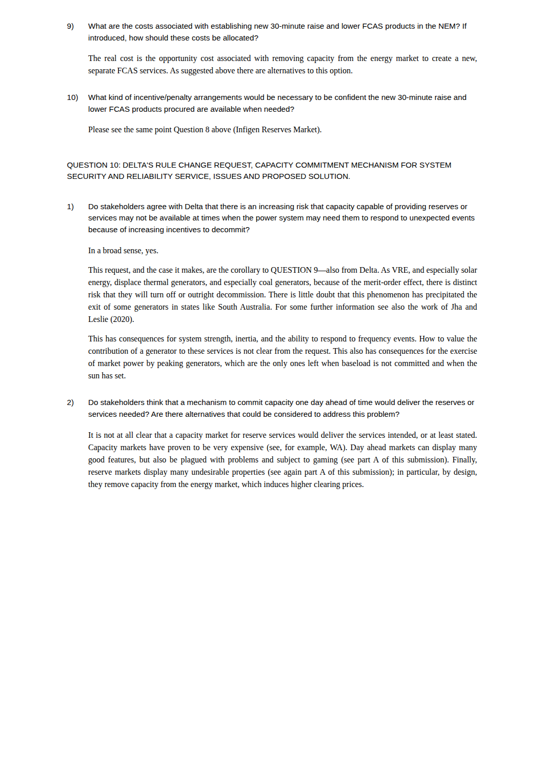9)
What are the costs associated with establishing new 30-minute raise and lower FCAS products in the NEM? If introduced, how should these costs be allocated?
The real cost is the opportunity cost associated with removing capacity from the energy market to create a new, separate FCAS services. As suggested above there are alternatives to this option.
10)
What kind of incentive/penalty arrangements would be necessary to be confident the new 30-minute raise and lower FCAS products procured are available when needed?
Please see the same point Question 8 above (Infigen Reserves Market).
Question 10: Delta's rule change request, capacity commitment mechanism for system security and reliability service, issues and proposed solution.
1)
Do stakeholders agree with Delta that there is an increasing risk that capacity capable of providing reserves or services may not be available at times when the power system may need them to respond to unexpected events because of increasing incentives to decommit?
In a broad sense, yes.
This request, and the case it makes, are the corollary to QUESTION 9—also from Delta. As VRE, and especially solar energy, displace thermal generators, and especially coal generators, because of the merit-order effect, there is distinct risk that they will turn off or outright decommission. There is little doubt that this phenomenon has precipitated the exit of some generators in states like South Australia. For some further information see also the work of Jha and Leslie (2020).
This has consequences for system strength, inertia, and the ability to respond to frequency events. How to value the contribution of a generator to these services is not clear from the request. This also has consequences for the exercise of market power by peaking generators, which are the only ones left when baseload is not committed and when the sun has set.
2)
Do stakeholders think that a mechanism to commit capacity one day ahead of time would deliver the reserves or services needed? Are there alternatives that could be considered to address this problem?
It is not at all clear that a capacity market for reserve services would deliver the services intended, or at least stated. Capacity markets have proven to be very expensive (see, for example, WA). Day ahead markets can display many good features, but also be plagued with problems and subject to gaming (see part A of this submission). Finally, reserve markets display many undesirable properties (see again part A of this submission); in particular, by design, they remove capacity from the energy market, which induces higher clearing prices.